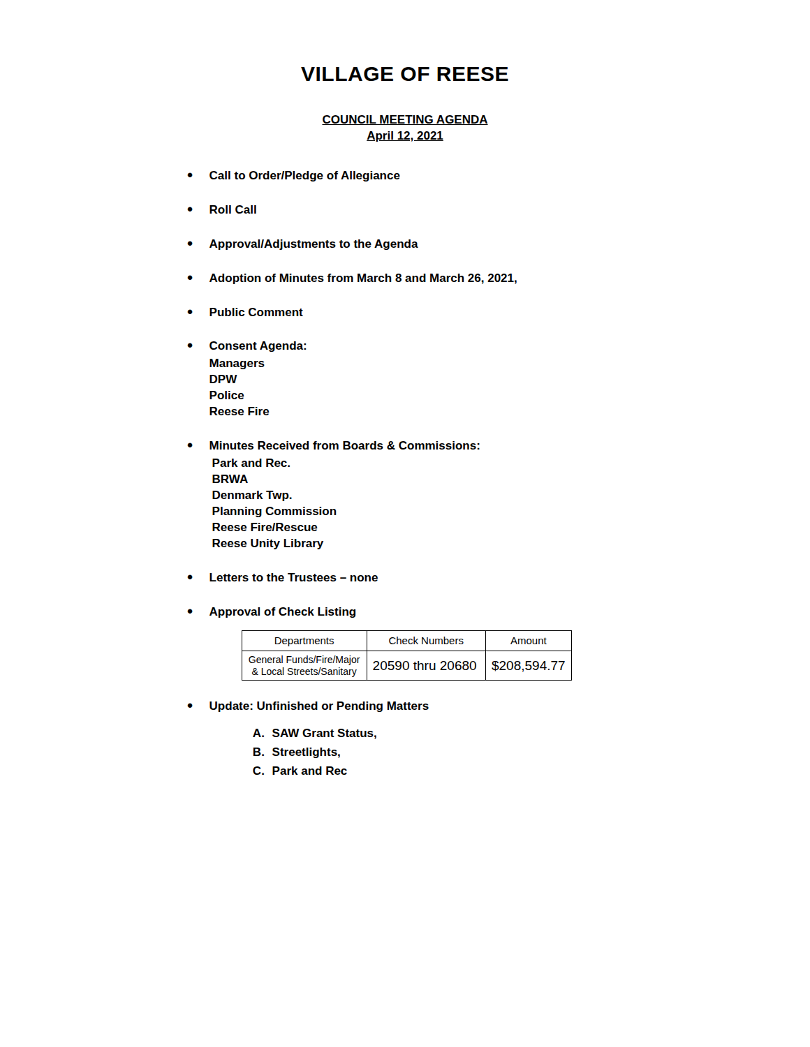VILLAGE OF REESE
COUNCIL MEETING AGENDA April 12, 2021
Call to Order/Pledge of Allegiance
Roll Call
Approval/Adjustments to the Agenda
Adoption of Minutes from March 8 and March 26, 2021,
Public Comment
Consent Agenda:
Managers
DPW
Police
Reese Fire
Minutes Received from Boards & Commissions:
Park and Rec.
BRWA
Denmark Twp.
Planning Commission
Reese Fire/Rescue
Reese Unity Library
Letters to the Trustees – none
Approval of Check Listing
| Departments | Check Numbers | Amount |
| General Funds/Fire/Major & Local Streets/Sanitary | 20590 thru 20680 | $208,594.77 |
Update: Unfinished or Pending Matters
SAW Grant Status,
Streetlights,
Park and Rec